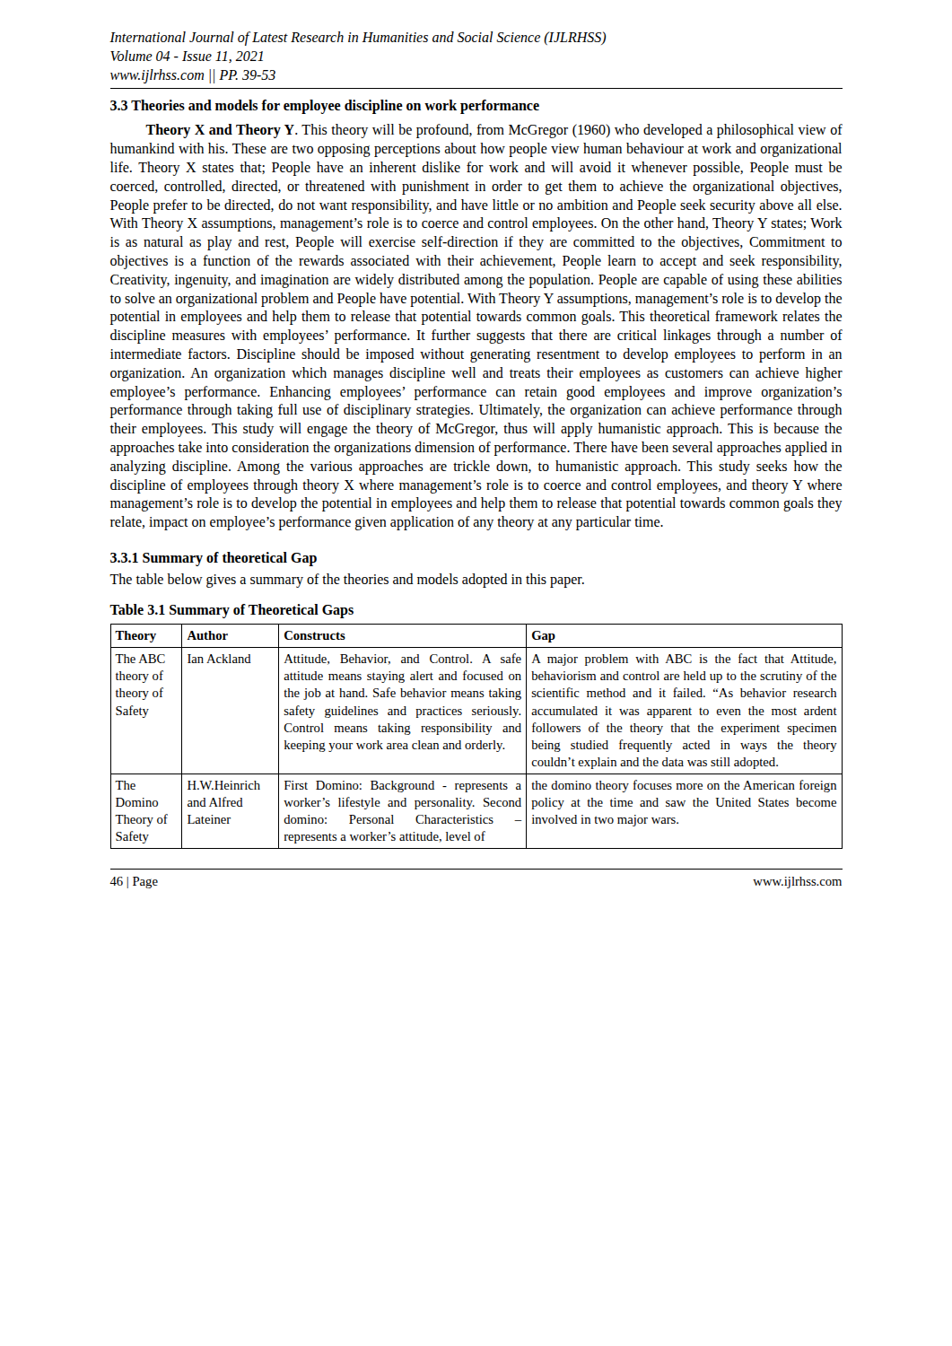International Journal of Latest Research in Humanities and Social Science (IJLRHSS)
Volume 04 - Issue 11, 2021
www.ijlrhss.com || PP. 39-53
3.3 Theories and models for employee discipline on work performance
Theory X and Theory Y. This theory will be profound, from McGregor (1960) who developed a philosophical view of humankind with his. These are two opposing perceptions about how people view human behaviour at work and organizational life. Theory X states that; People have an inherent dislike for work and will avoid it whenever possible, People must be coerced, controlled, directed, or threatened with punishment in order to get them to achieve the organizational objectives, People prefer to be directed, do not want responsibility, and have little or no ambition and People seek security above all else. With Theory X assumptions, management’s role is to coerce and control employees. On the other hand, Theory Y states; Work is as natural as play and rest, People will exercise self-direction if they are committed to the objectives, Commitment to objectives is a function of the rewards associated with their achievement, People learn to accept and seek responsibility, Creativity, ingenuity, and imagination are widely distributed among the population. People are capable of using these abilities to solve an organizational problem and People have potential. With Theory Y assumptions, management’s role is to develop the potential in employees and help them to release that potential towards common goals. This theoretical framework relates the discipline measures with employees’ performance. It further suggests that there are critical linkages through a number of intermediate factors. Discipline should be imposed without generating resentment to develop employees to perform in an organization. An organization which manages discipline well and treats their employees as customers can achieve higher employee’s performance. Enhancing employees’ performance can retain good employees and improve organization’s performance through taking full use of disciplinary strategies. Ultimately, the organization can achieve performance through their employees. This study will engage the theory of McGregor, thus will apply humanistic approach. This is because the approaches take into consideration the organizations dimension of performance. There have been several approaches applied in analyzing discipline. Among the various approaches are trickle down, to humanistic approach. This study seeks how the discipline of employees through theory X where management’s role is to coerce and control employees, and theory Y where management’s role is to develop the potential in employees and help them to release that potential towards common goals they relate, impact on employee’s performance given application of any theory at any particular time.
3.3.1 Summary of theoretical Gap
The table below gives a summary of the theories and models adopted in this paper.
Table 3.1 Summary of Theoretical Gaps
| Theory | Author | Constructs | Gap |
| --- | --- | --- | --- |
| The ABC theory of theory of Safety | Ian Ackland | Attitude, Behavior, and Control. A safe attitude means staying alert and focused on the job at hand. Safe behavior means taking safety guidelines and practices seriously. Control means taking responsibility and keeping your work area clean and orderly. | A major problem with ABC is the fact that Attitude, behaviorism and control are held up to the scrutiny of the scientific method and it failed. “As behavior research accumulated it was apparent to even the most ardent followers of the theory that the experiment specimen being studied frequently acted in ways the theory couldn’t explain and the data was still adopted. |
| The Domino Theory of Safety | H.W.Heinrich and Alfred Lateiner | First Domino: Background - represents a worker’s lifestyle and personality. Second domino: Personal Characteristics – represents a worker’s attitude, level of | the domino theory focuses more on the American foreign policy at the time and saw the United States become involved in two major wars. |
46 | Page www.ijlrhss.com